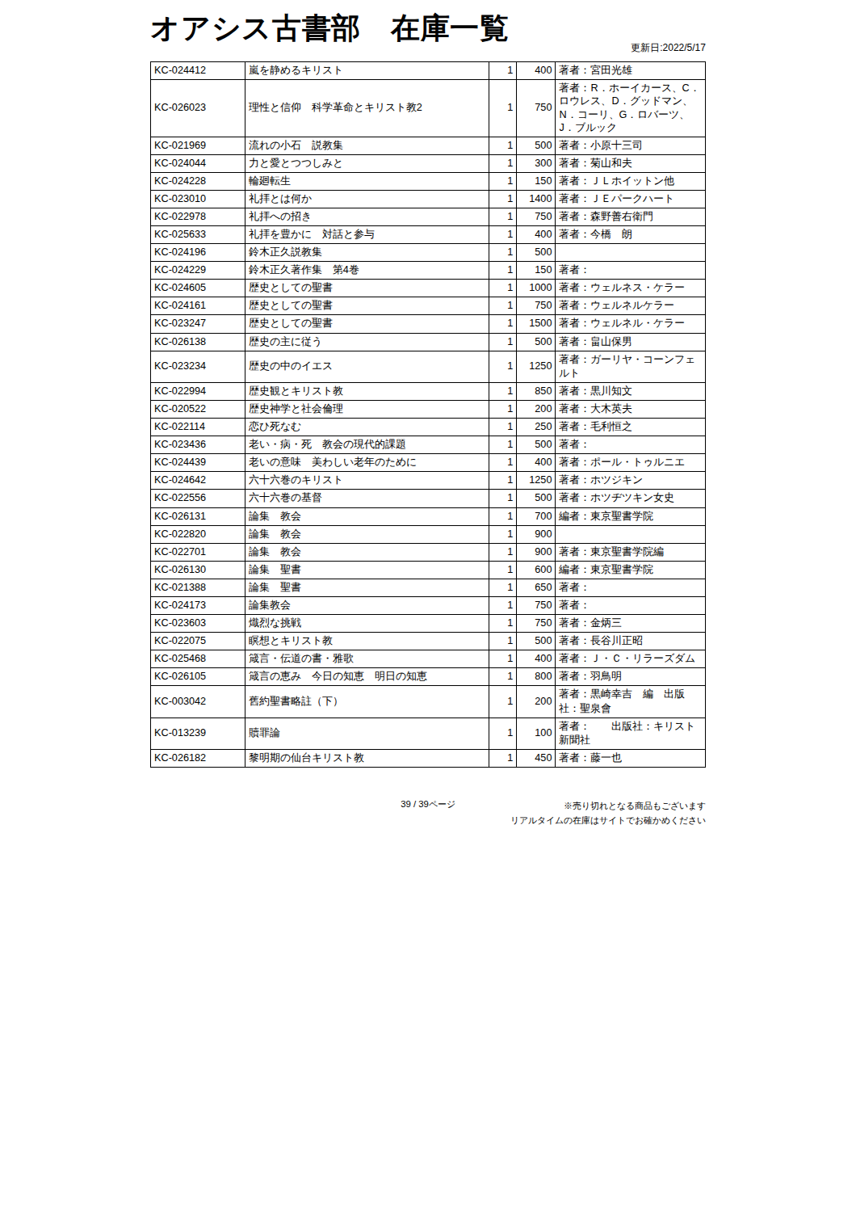オアシス古書部　在庫一覧
更新日:2022/5/17
| KC-024412 | 嵐を静めるキリスト | 1 | 400 | 著者：宮田光雄 |
| KC-026023 | 理性と信仰 科学革命とキリスト教2 | 1 | 750 | 著者：R．ホーイカース、C．ロウレス、D．グッドマン、N．コーリ、G．ロバーツ、J．ブルック |
| KC-021969 | 流れの小石 説教集 | 1 | 500 | 著者：小原十三司 |
| KC-024044 | 力と愛とつつしみと | 1 | 300 | 著者：菊山和夫 |
| KC-024228 | 輪廻転生 | 1 | 150 | 著者：ＪＬホイットン他 |
| KC-023010 | 礼拝とは何か | 1 | 1400 | 著者：ＪＥパークハート |
| KC-022978 | 礼拝への招き | 1 | 750 | 著者：森野善右衛門 |
| KC-025633 | 礼拝を豊かに 対話と参与 | 1 | 400 | 著者：今橋 朗 |
| KC-024196 | 鈴木正久説教集 | 1 | 500 | |
| KC-024229 | 鈴木正久著作集 第4巻 | 1 | 150 | 著者： |
| KC-024605 | 歴史としての聖書 | 1 | 1000 | 著者：ウェルネス・ケラー |
| KC-024161 | 歴史としての聖書 | 1 | 750 | 著者：ウェルネルケラー |
| KC-023247 | 歴史としての聖書 | 1 | 1500 | 著者：ウェルネル・ケラー |
| KC-026138 | 歴史の主に従う | 1 | 500 | 著者：畠山保男 |
| KC-023234 | 歴史の中のイエス | 1 | 1250 | 著者：ガーリヤ・コーンフェルト |
| KC-022994 | 歴史観とキリスト教 | 1 | 850 | 著者：黒川知文 |
| KC-020522 | 歴史神学と社会倫理 | 1 | 200 | 著者：大木英夫 |
| KC-022114 | 恋ひ死なむ | 1 | 250 | 著者：毛利恒之 |
| KC-023436 | 老い・病・死 教会の現代的課題 | 1 | 500 | 著者： |
| KC-024439 | 老いの意味 美わしい老年のために | 1 | 400 | 著者：ポール・トゥルニエ |
| KC-024642 | 六十六巻のキリスト | 1 | 1250 | 著者：ホツジキン |
| KC-022556 | 六十六巻の基督 | 1 | 500 | 著者：ホツヂツキン女史 |
| KC-026131 | 論集 教会 | 1 | 700 | 編者：東京聖書学院 |
| KC-022820 | 論集 教会 | 1 | 900 | |
| KC-022701 | 論集 教会 | 1 | 900 | 著者：東京聖書学院編 |
| KC-026130 | 論集 聖書 | 1 | 600 | 編者：東京聖書学院 |
| KC-021388 | 論集 聖書 | 1 | 650 | 著者： |
| KC-024173 | 論集教会 | 1 | 750 | 著者： |
| KC-023603 | 熾烈な挑戦 | 1 | 750 | 著者：金炳三 |
| KC-022075 | 瞑想とキリスト教 | 1 | 500 | 著者：長谷川正昭 |
| KC-025468 | 箴言・伝道の書・雅歌 | 1 | 400 | 著者：Ｊ・Ｃ・リラーズダム |
| KC-026105 | 箴言の恵み 今日の知恵 明日の知恵 | 1 | 800 | 著者：羽鳥明 |
| KC-003042 | 舊約聖書略註（下） | 1 | 200 | 著者：黒崎幸吉 編 出版社：聖泉會 |
| KC-013239 | 贖罪論 | 1 | 100 | 著者： 出版社：キリスト新聞社 |
| KC-026182 | 黎明期の仙台キリスト教 | 1 | 450 | 著者：藤一也 |
39 / 39ページ
※売り切れとなる商品もございます
リアルタイムの在庫はサイトでお確かめください